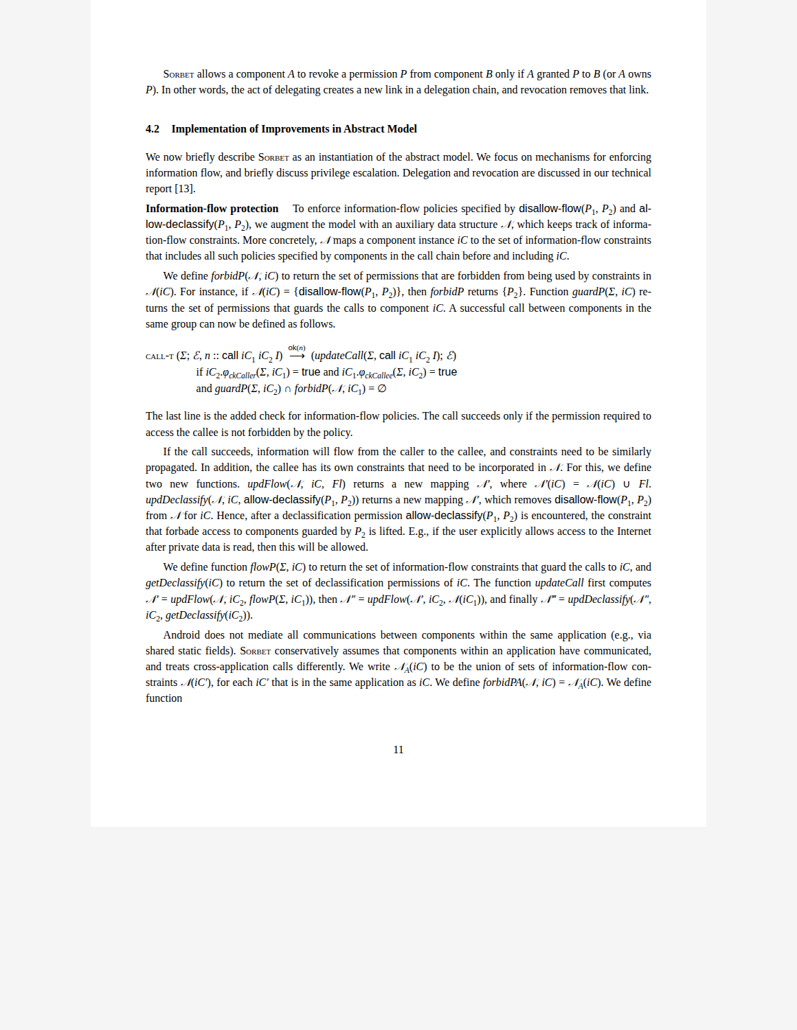Sorbet allows a component A to revoke a permission P from component B only if A granted P to B (or A owns P). In other words, the act of delegating creates a new link in a delegation chain, and revocation removes that link.
4.2 Implementation of Improvements in Abstract Model
We now briefly describe Sorbet as an instantiation of the abstract model. We focus on mechanisms for enforcing information flow, and briefly discuss privilege escalation. Delegation and revocation are discussed in our technical report [13].
Information-flow protection To enforce information-flow policies specified by disallow-flow(P1, P2) and allow-declassify(P1, P2), we augment the model with an auxiliary data structure 𝒩, which keeps track of information-flow constraints. More concretely, 𝒩 maps a component instance iC to the set of information-flow constraints that includes all such policies specified by components in the call chain before and including iC.
We define forbidP(𝒩, iC) to return the set of permissions that are forbidden from being used by constraints in 𝒩(iC). For instance, if 𝒩(iC) = {disallow-flow(P1, P2)}, then forbidP returns {P2}. Function guardP(Σ, iC) returns the set of permissions that guards the calls to component iC. A successful call between components in the same group can now be defined as follows.
call-t (Σ; ℰ, n :: call iC1 iC2 I) ok(n)⟶ (updateCall(Σ, call iC1 iC2 I); ℰ)
if iC2.φckCaller(Σ, iC1) = true and iC1.φckCallee(Σ, iC2) = true
and guardP(Σ, iC2) ∩ forbidP(𝒩, iC1) = ∅
The last line is the added check for information-flow policies. The call succeeds only if the permission required to access the callee is not forbidden by the policy.
If the call succeeds, information will flow from the caller to the callee, and constraints need to be similarly propagated. In addition, the callee has its own constraints that need to be incorporated in 𝒩. For this, we define two new functions. updFlow(𝒩, iC, Fl) returns a new mapping 𝒩′, where 𝒩′(iC) = 𝒩(iC) ∪ Fl. updDeclassify(𝒩, iC, allow-declassify(P1, P2)) returns a new mapping 𝒩′, which removes disallow-flow(P1, P2) from 𝒩 for iC. Hence, after a declassification permission allow-declassify(P1, P2) is encountered, the constraint that forbade access to components guarded by P2 is lifted. E.g., if the user explicitly allows access to the Internet after private data is read, then this will be allowed.
We define function flowP(Σ, iC) to return the set of information-flow constraints that guard the calls to iC, and getDeclassify(iC) to return the set of declassification permissions of iC. The function updateCall first computes 𝒩′ = updFlow(𝒩, iC2, flowP(Σ, iC1)), then 𝒩″ = updFlow(𝒩′, iC2, 𝒩(iC1)), and finally 𝒩‴ = updDeclassify(𝒩″, iC2, getDeclassify(iC2)).
Android does not mediate all communications between components within the same application (e.g., via shared static fields). Sorbet conservatively assumes that components within an application have communicated, and treats cross-application calls differently. We write 𝒩A(iC) to be the union of sets of information-flow constraints 𝒩(iC′), for each iC′ that is in the same application as iC. We define forbidPA(𝒩, iC) = 𝒩A(iC). We define function
11